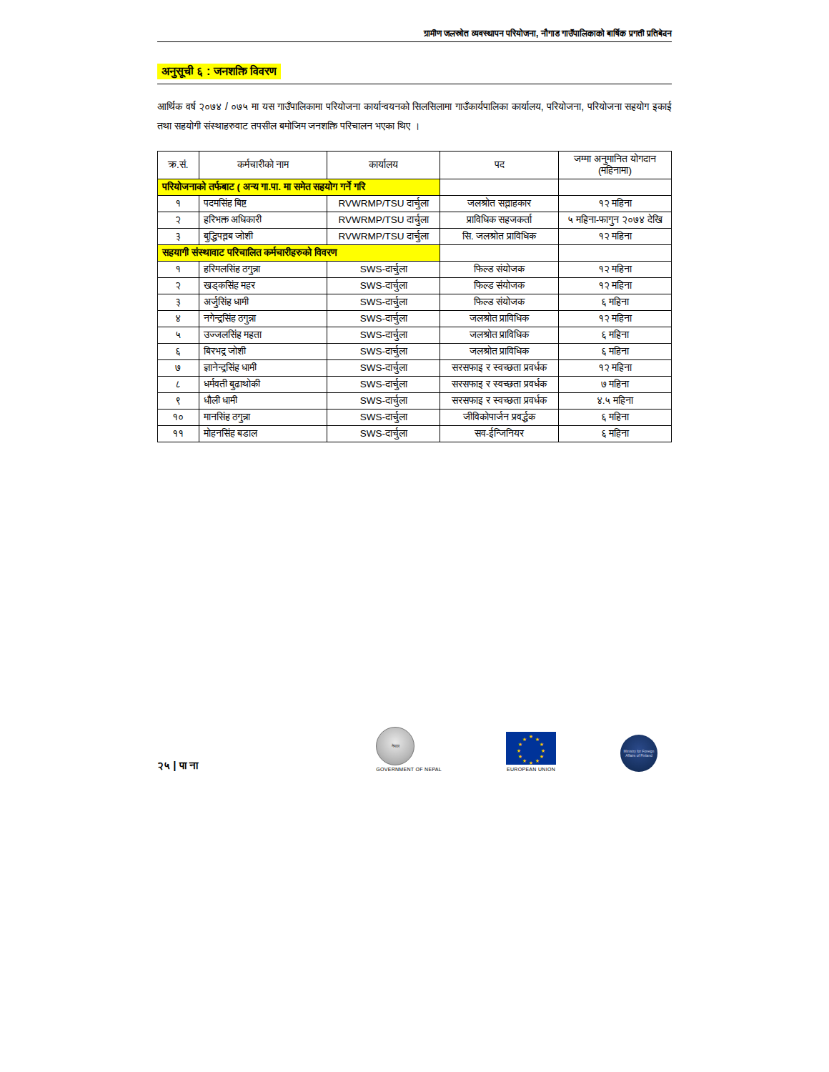ग्रामीण जलस्रोत व्यवस्थापन परियोजना, नौगाड गाउँपालिकाको बार्षिक प्रगती प्रतिबेदन
अनुसूची ६ : जनशक्ति विवरण
आर्थिक वर्ष २०७४ / ०७५ मा यस गाउँपालिकामा परियोजना कार्यान्वयनको सिलसिलामा गाउँकार्यपालिका कार्यालय, परियोजना, परियोजना सहयोग इकाई तथा सहयोगी संस्थाहरुवाट तपसील बमोजिम जनशक्ति परिचालन भएका थिए ।
| क्र.सं. | कर्मचारीको नाम | कार्यालय | पद | जम्मा अनुमानित योगदान (महिनामा) |
| --- | --- | --- | --- | --- |
| परियोजनाको तर्फबाट ( अन्य गा.पा. मा समेत सहयोग गर्ने गरि | | |
| १ | पदमसिंह बिष्ट | RVWRMP/TSU दार्चुला | जलश्रोत सल्लाहकार | १२ महिना |
| २ | हरिभक्त अधिकारी | RVWRMP/TSU दार्चुला | प्राविधिक सहजकर्ता | ५ महिना-फागुन २०७४ देखि |
| ३ | बुद्धिपल्लब जोशी | RVWRMP/TSU दार्चुला | सि. जलश्रोत प्राविधिक | १२ महिना |
| सहयागी संस्थावाट परिचालित कर्मचारीहरुको विवरण | | |
| १ | हरिमलसिंह ठगुन्ना | SWS-दार्चुला | फिल्ड संयोजक | १२ महिना |
| २ | खड्कसिंह महर | SWS-दार्चुला | फिल्ड संयोजक | १२ महिना |
| ३ | अर्जुसिंह धामी | SWS-दार्चुला | फिल्ड संयोजक | ६ महिना |
| ४ | नगेन्द्रसिंह ठगुन्ना | SWS-दार्चुला | जलश्रोत प्राविधिक | १२ महिना |
| ५ | उज्जलसिंह महता | SWS-दार्चुला | जलश्रोत प्राविधिक | ६ महिना |
| ६ | बिरभद्र जोशी | SWS-दार्चुला | जलश्रोत प्राविधिक | ६ महिना |
| ७ | ज्ञानेन्द्रसिंह धामी | SWS-दार्चुला | सरसफाइ र स्वच्छता प्रवर्धक | १२ महिना |
| ८ | धर्मवती बुढाथोकी | SWS-दार्चुला | सरसफाइ र स्वच्छता प्रवर्धक | ७ महिना |
| ९ | धौली धामी | SWS-दार्चुला | सरसफाइ र स्वच्छता प्रवर्धक | ४.५ महिना |
| १० | मानसिंह ठगुन्ना | SWS-दार्चुला | जीविकोपार्जन प्रवर्द्धक | ६ महिना |
| ११ | मोहनसिंह बडाल | SWS-दार्चुला | सव-ईन्जिनियर | ६ महिना |
२५ | पा ना
नेपाल
GOVERNMENT OF NEPAL
★ ★ ★ ★ ★ ★ ★ ★ ★ ★ ★ ★
EUROPEAN UNION
Ministry for Foreign
Affairs of Finland